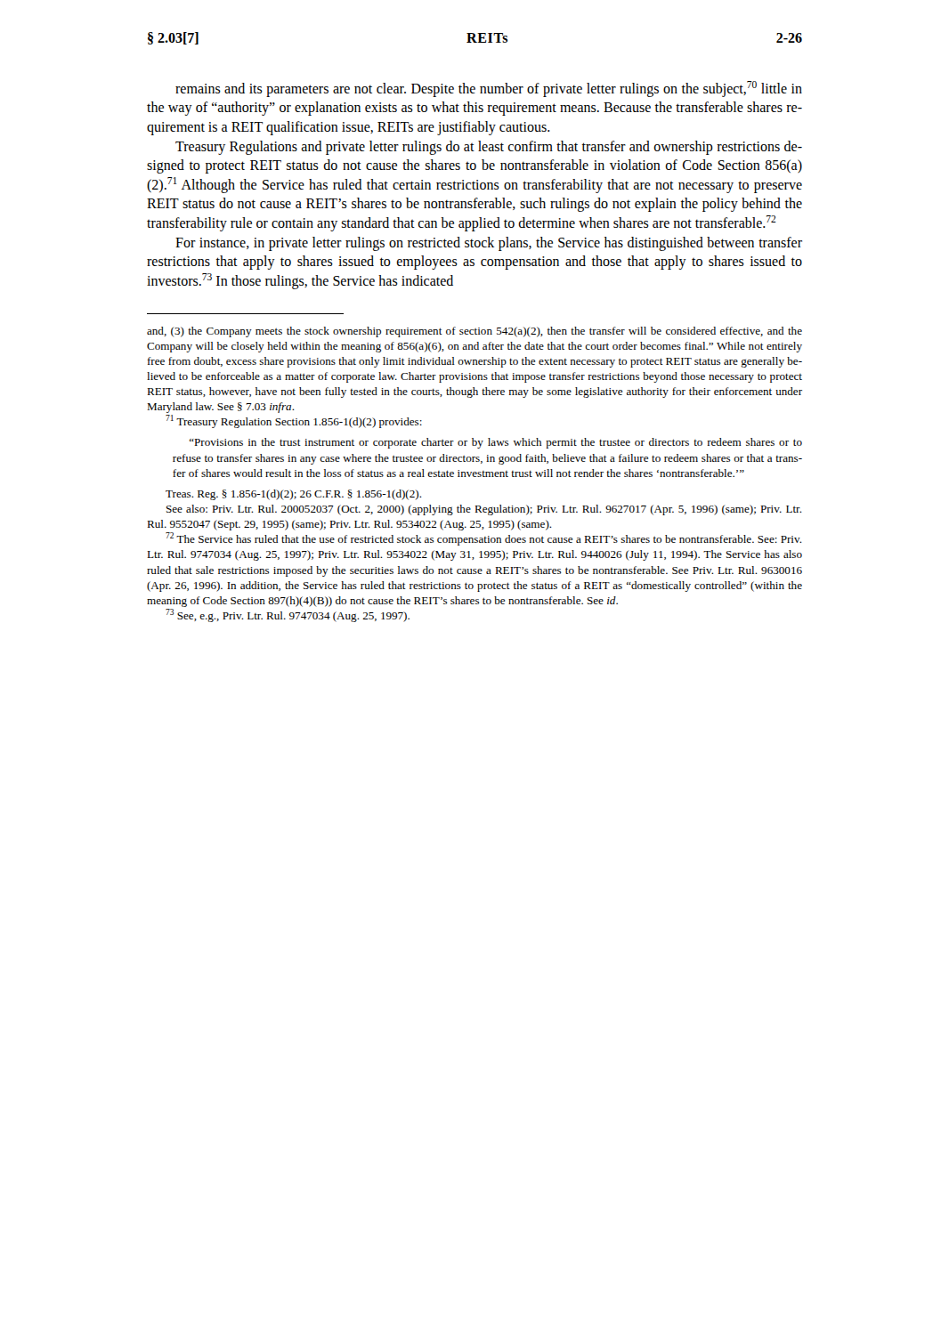§ 2.03[7] REITs 2-26
remains and its parameters are not clear. Despite the number of private letter rulings on the subject,70 little in the way of “authority” or explanation exists as to what this requirement means. Because the transferable shares requirement is a REIT qualification issue, REITs are justifiably cautious.
Treasury Regulations and private letter rulings do at least confirm that transfer and ownership restrictions designed to protect REIT status do not cause the shares to be nontransferable in violation of Code Section 856(a)(2).71 Although the Service has ruled that certain restrictions on transferability that are not necessary to preserve REIT status do not cause a REIT’s shares to be nontransferable, such rulings do not explain the policy behind the transferability rule or contain any standard that can be applied to determine when shares are not transferable.72
For instance, in private letter rulings on restricted stock plans, the Service has distinguished between transfer restrictions that apply to shares issued to employees as compensation and those that apply to shares issued to investors.73 In those rulings, the Service has indicated
and, (3) the Company meets the stock ownership requirement of section 542(a)(2), then the transfer will be considered effective, and the Company will be closely held within the meaning of 856(a)(6), on and after the date that the court order becomes final.” While not entirely free from doubt, excess share provisions that only limit individual ownership to the extent necessary to protect REIT status are generally believed to be enforceable as a matter of corporate law. Charter provisions that impose transfer restrictions beyond those necessary to protect REIT status, however, have not been fully tested in the courts, though there may be some legislative authority for their enforcement under Maryland law. See § 7.03 infra.
71 Treasury Regulation Section 1.856-1(d)(2) provides:
“Provisions in the trust instrument or corporate charter or by laws which permit the trustee or directors to redeem shares or to refuse to transfer shares in any case where the trustee or directors, in good faith, believe that a failure to redeem shares or that a transfer of shares would result in the loss of status as a real estate investment trust will not render the shares ‘nontransferable.’”
Treas. Reg. § 1.856-1(d)(2); 26 C.F.R. § 1.856-1(d)(2).
See also: Priv. Ltr. Rul. 200052037 (Oct. 2, 2000) (applying the Regulation); Priv. Ltr. Rul. 9627017 (Apr. 5, 1996) (same); Priv. Ltr. Rul. 9552047 (Sept. 29, 1995) (same); Priv. Ltr. Rul. 9534022 (Aug. 25, 1995) (same).
72 The Service has ruled that the use of restricted stock as compensation does not cause a REIT’s shares to be nontransferable. See: Priv. Ltr. Rul. 9747034 (Aug. 25, 1997); Priv. Ltr. Rul. 9534022 (May 31, 1995); Priv. Ltr. Rul. 9440026 (July 11, 1994). The Service has also ruled that sale restrictions imposed by the securities laws do not cause a REIT’s shares to be nontransferable. See Priv. Ltr. Rul. 9630016 (Apr. 26, 1996). In addition, the Service has ruled that restrictions to protect the status of a REIT as “domestically controlled” (within the meaning of Code Section 897(h)(4)(B)) do not cause the REIT’s shares to be nontransferable. See id.
73 See, e.g., Priv. Ltr. Rul. 9747034 (Aug. 25, 1997).